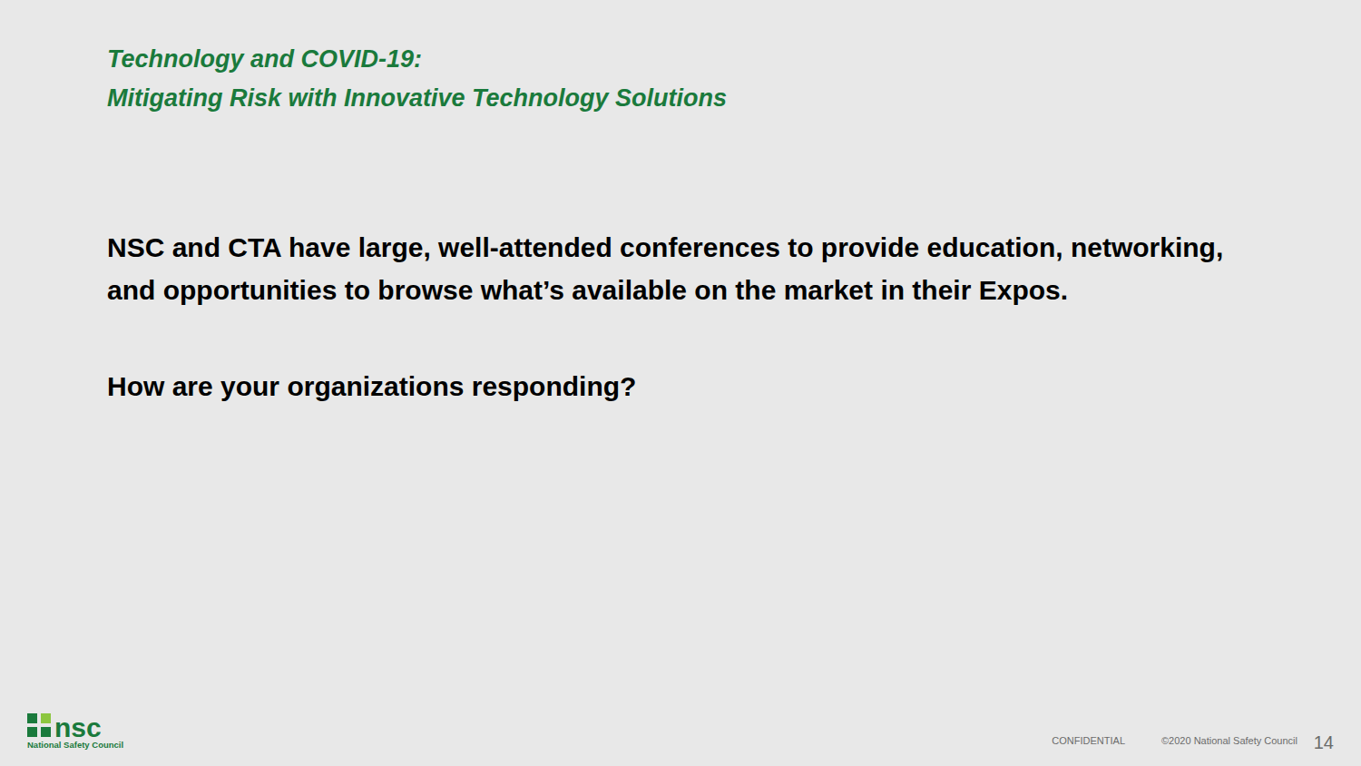Technology and COVID-19:
Mitigating Risk with Innovative Technology Solutions
NSC and CTA have large, well-attended conferences to provide education, networking, and opportunities to browse what’s available on the market in their Expos.
How are your organizations responding?
nsc National Safety Council
CONFIDENTIAL©2020 National Safety Council
14